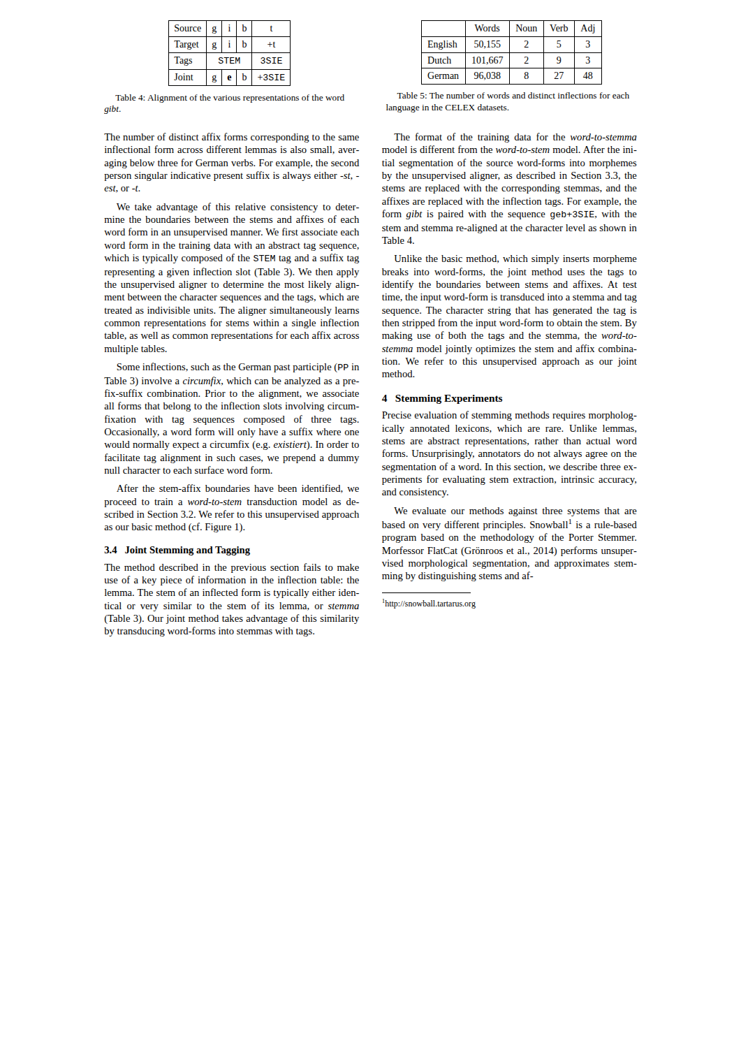| Source | g | i | b | t |
| Target | g | i | b | +t |
| Tags | STEM | 3SIE |
| Joint | g | e | b | + 3SIE |
Table 4: Alignment of the various representations of the word gibt.
| | Words | Noun | Verb | Adj |
| English | 50,155 | 2 | 5 | 3 |
| Dutch | 101,667 | 2 | 9 | 3 |
| German | 96,038 | 8 | 27 | 48 |
Table 5: The number of words and distinct inflections for each language in the CELEX datasets.
The number of distinct affix forms corresponding to the same inflectional form across different lemmas is also small, averaging below three for German verbs. For example, the second person singular indicative present suffix is always either -st, -est, or -t.
We take advantage of this relative consistency to determine the boundaries between the stems and affixes of each word form in an unsupervised manner. We first associate each word form in the training data with an abstract tag sequence, which is typically composed of the STEM tag and a suffix tag representing a given inflection slot (Table 3). We then apply the unsupervised aligner to determine the most likely alignment between the character sequences and the tags, which are treated as indivisible units. The aligner simultaneously learns common representations for stems within a single inflection table, as well as common representations for each affix across multiple tables.
Some inflections, such as the German past participle (PP in Table 3) involve a circumfix, which can be analyzed as a prefix-suffix combination. Prior to the alignment, we associate all forms that belong to the inflection slots involving circumfixation with tag sequences composed of three tags. Occasionally, a word form will only have a suffix where one would normally expect a circumfix (e.g. existiert). In order to facilitate tag alignment in such cases, we prepend a dummy null character to each surface word form.
After the stem-affix boundaries have been identified, we proceed to train a word-to-stem transduction model as described in Section 3.2. We refer to this unsupervised approach as our basic method (cf. Figure 1).
3.4 Joint Stemming and Tagging
The method described in the previous section fails to make use of a key piece of information in the inflection table: the lemma. The stem of an inflected form is typically either identical or very similar to the stem of its lemma, or stemma (Table 3). Our joint method takes advantage of this similarity by transducing word-forms into stemmas with tags.
The format of the training data for the word-to-stemma model is different from the word-to-stem model. After the initial segmentation of the source word-forms into morphemes by the unsupervised aligner, as described in Section 3.3, the stems are replaced with the corresponding stemmas, and the affixes are replaced with the inflection tags. For example, the form gibt is paired with the sequence geb+3SIE, with the stem and stemma re-aligned at the character level as shown in Table 4.
Unlike the basic method, which simply inserts morpheme breaks into word-forms, the joint method uses the tags to identify the boundaries between stems and affixes. At test time, the input word-form is transduced into a stemma and tag sequence. The character string that has generated the tag is then stripped from the input word-form to obtain the stem. By making use of both the tags and the stemma, the word-to-stemma model jointly optimizes the stem and affix combination. We refer to this unsupervised approach as our joint method.
4 Stemming Experiments
Precise evaluation of stemming methods requires morphologically annotated lexicons, which are rare. Unlike lemmas, stems are abstract representations, rather than actual word forms. Unsurprisingly, annotators do not always agree on the segmentation of a word. In this section, we describe three experiments for evaluating stem extraction, intrinsic accuracy, and consistency.
We evaluate our methods against three systems that are based on very different principles. Snowball1 is a rule-based program based on the methodology of the Porter Stemmer. Morfessor FlatCat (Grönroos et al., 2014) performs unsupervised morphological segmentation, and approximates stemming by distinguishing stems and af-
1http://snowball.tartarus.org